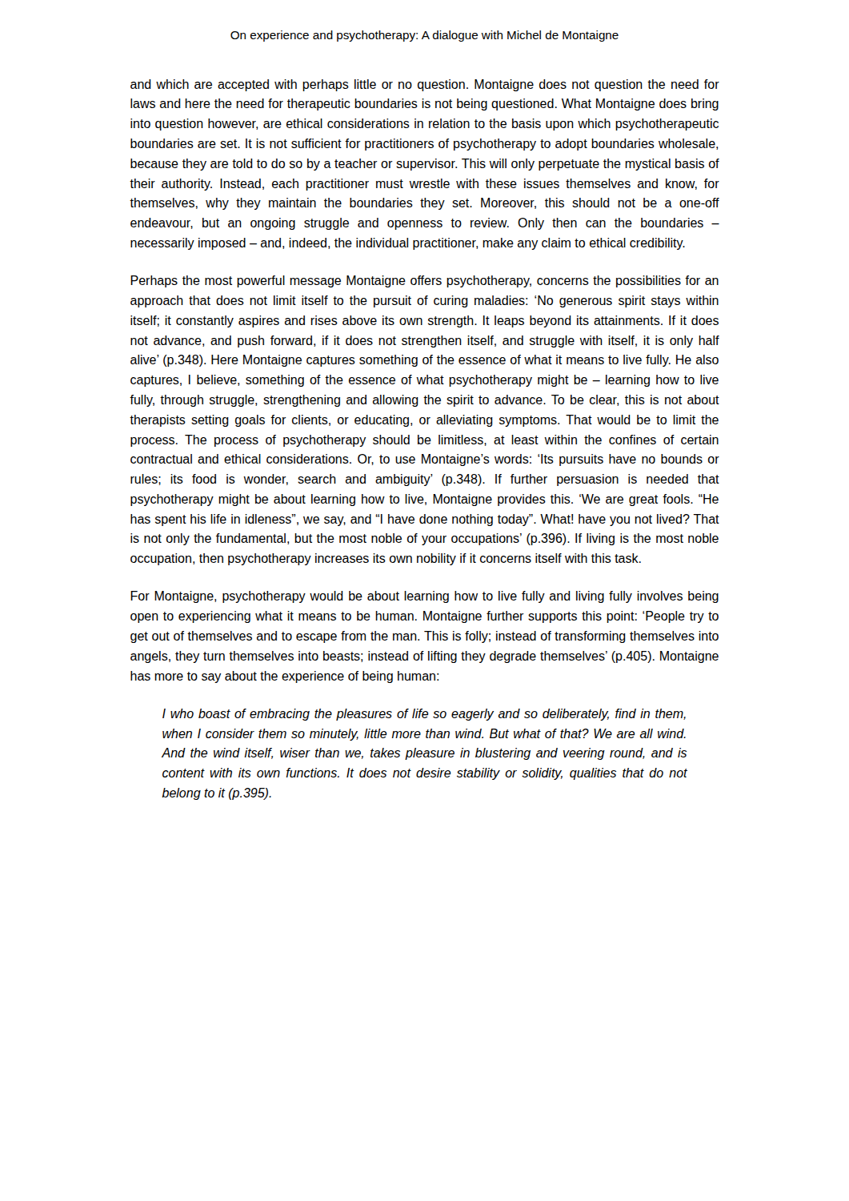On experience and psychotherapy: A dialogue with Michel de Montaigne
and which are accepted with perhaps little or no question. Montaigne does not question the need for laws and here the need for therapeutic boundaries is not being questioned. What Montaigne does bring into question however, are ethical considerations in relation to the basis upon which psychotherapeutic boundaries are set. It is not sufficient for practitioners of psychotherapy to adopt boundaries wholesale, because they are told to do so by a teacher or supervisor. This will only perpetuate the mystical basis of their authority. Instead, each practitioner must wrestle with these issues themselves and know, for themselves, why they maintain the boundaries they set. Moreover, this should not be a one-off endeavour, but an ongoing struggle and openness to review. Only then can the boundaries – necessarily imposed – and, indeed, the individual practitioner, make any claim to ethical credibility.
Perhaps the most powerful message Montaigne offers psychotherapy, concerns the possibilities for an approach that does not limit itself to the pursuit of curing maladies: ‘No generous spirit stays within itself; it constantly aspires and rises above its own strength. It leaps beyond its attainments. If it does not advance, and push forward, if it does not strengthen itself, and struggle with itself, it is only half alive’ (p.348). Here Montaigne captures something of the essence of what it means to live fully. He also captures, I believe, something of the essence of what psychotherapy might be – learning how to live fully, through struggle, strengthening and allowing the spirit to advance. To be clear, this is not about therapists setting goals for clients, or educating, or alleviating symptoms. That would be to limit the process. The process of psychotherapy should be limitless, at least within the confines of certain contractual and ethical considerations. Or, to use Montaigne’s words: ‘Its pursuits have no bounds or rules; its food is wonder, search and ambiguity’ (p.348). If further persuasion is needed that psychotherapy might be about learning how to live, Montaigne provides this. ‘We are great fools. “He has spent his life in idleness”, we say, and “I have done nothing today”. What! have you not lived? That is not only the fundamental, but the most noble of your occupations’ (p.396). If living is the most noble occupation, then psychotherapy increases its own nobility if it concerns itself with this task.
For Montaigne, psychotherapy would be about learning how to live fully and living fully involves being open to experiencing what it means to be human. Montaigne further supports this point: ‘People try to get out of themselves and to escape from the man. This is folly; instead of transforming themselves into angels, they turn themselves into beasts; instead of lifting they degrade themselves’ (p.405). Montaigne has more to say about the experience of being human:
I who boast of embracing the pleasures of life so eagerly and so deliberately, find in them, when I consider them so minutely, little more than wind. But what of that? We are all wind. And the wind itself, wiser than we, takes pleasure in blustering and veering round, and is content with its own functions. It does not desire stability or solidity, qualities that do not belong to it (p.395).